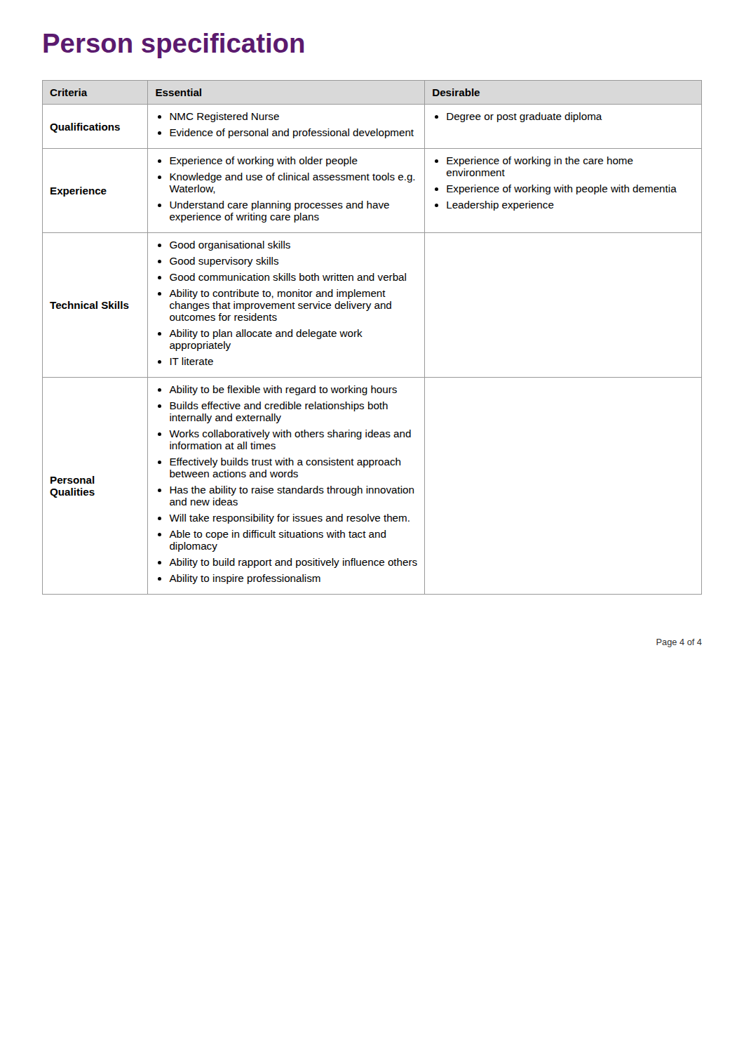Person specification
| Criteria | Essential | Desirable |
| --- | --- | --- |
| Qualifications | NMC Registered Nurse Evidence of personal and professional development | Degree or post graduate diploma |
| Experience | Experience of working with older people Knowledge and use of clinical assessment tools e.g. Waterlow, Understand care planning processes and have experience of writing care plans | Experience of working in the care home environment Experience of working with people with dementia Leadership experience |
| Technical Skills | Good organisational skills Good supervisory skills Good communication skills both written and verbal Ability to contribute to, monitor and implement changes that improvement service delivery and outcomes for residents Ability to plan allocate and delegate work appropriately IT literate | |
| Personal Qualities | Ability to be flexible with regard to working hours Builds effective and credible relationships both internally and externally Works collaboratively with others sharing ideas and information at all times Effectively builds trust with a consistent approach between actions and words Has the ability to raise standards through innovation and new ideas Will take responsibility for issues and resolve them. Able to cope in difficult situations with tact and diplomacy Ability to build rapport and positively influence others Ability to inspire professionalism | |
Page 4 of 4